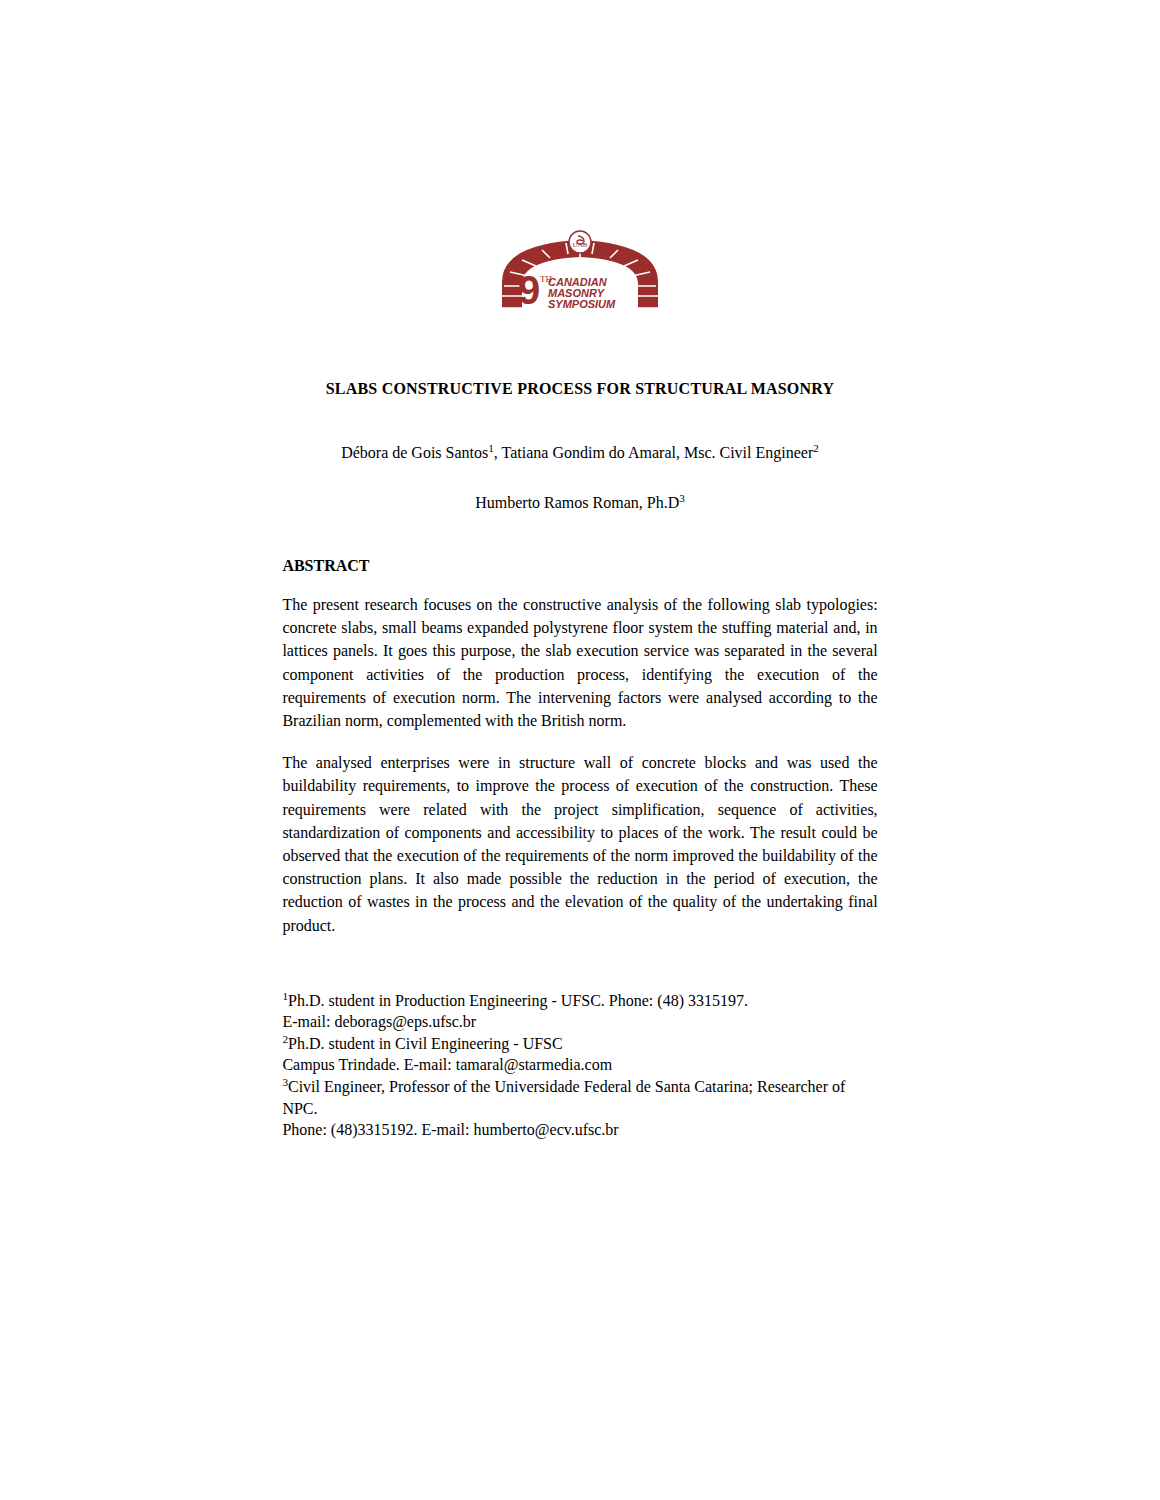9th Canadian Masonry Symposium logo UNB 9 TH CANADIAN MASONRY SYMPOSIUM
Slabs Constructive Process for Structural Masonry
Débora de Gois Santos1, Tatiana Gondim do Amaral, Msc. Civil Engineer2
Humberto Ramos Roman, Ph.D3
ABSTRACT
The present research focuses on the constructive analysis of the following slab typologies: concrete slabs, small beams expanded polystyrene floor system the stuffing material and, in lattices panels. It goes this purpose, the slab execution service was separated in the several component activities of the production process, identifying the execution of the requirements of execution norm. The intervening factors were analysed according to the Brazilian norm, complemented with the British norm.
The analysed enterprises were in structure wall of concrete blocks and was used the buildability requirements, to improve the process of execution of the construction. These requirements were related with the project simplification, sequence of activities, standardization of components and accessibility to places of the work. The result could be observed that the execution of the requirements of the norm improved the buildability of the construction plans. It also made possible the reduction in the period of execution, the reduction of wastes in the process and the elevation of the quality of the undertaking final product.
1Ph.D. student in Production Engineering - UFSC. Phone: (48) 3315197.
E-mail: deborags@eps.ufsc.br
2Ph.D. student in Civil Engineering - UFSC
Campus Trindade. E-mail: tamaral@starmedia.com
3Civil Engineer, Professor of the Universidade Federal de Santa Catarina; Researcher of NPC.
Phone: (48)3315192. E-mail: humberto@ecv.ufsc.br